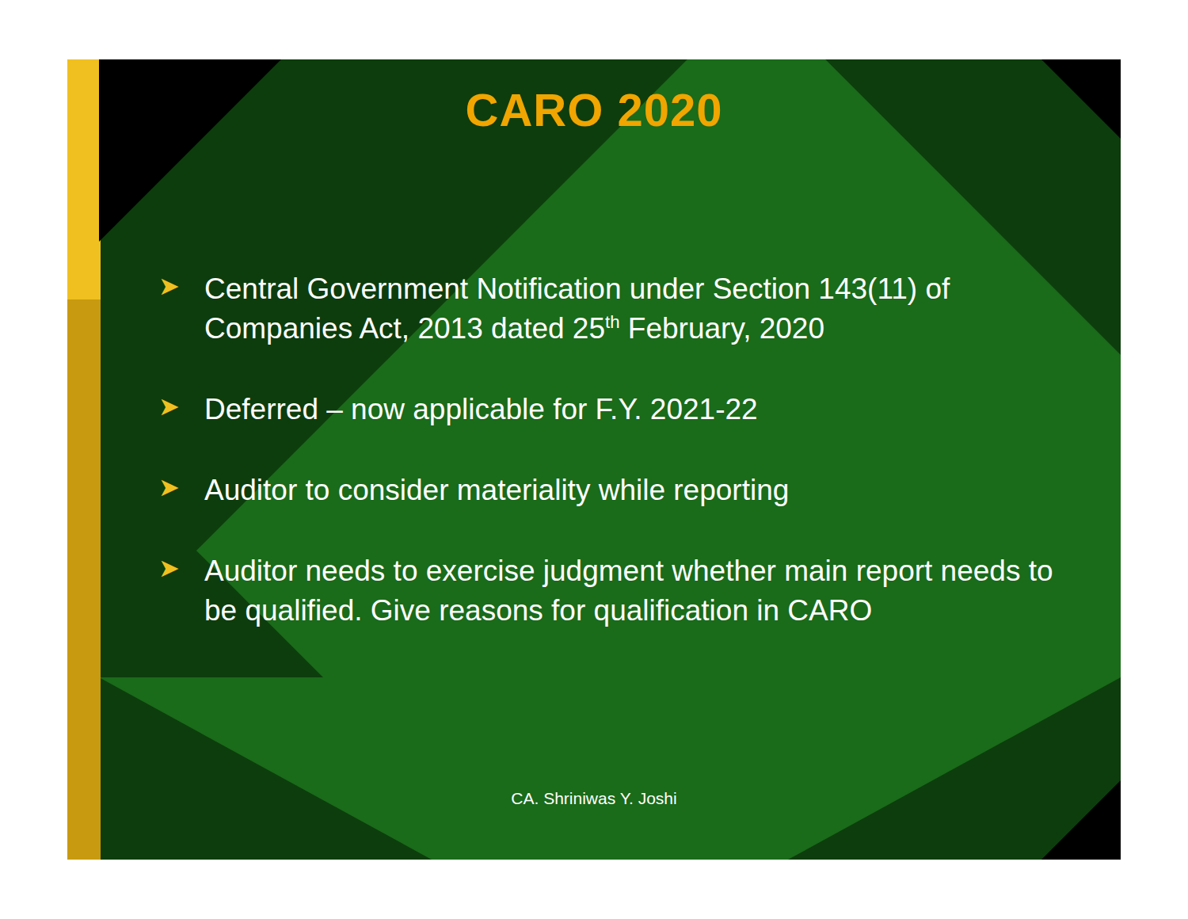CARO 2020
Central Government Notification under Section 143(11) of Companies Act, 2013 dated 25th February, 2020
Deferred – now applicable for F.Y. 2021-22
Auditor to consider materiality while reporting
Auditor needs to exercise judgment whether main report needs to be qualified. Give reasons for qualification in CARO
CA. Shriniwas Y. Joshi
2